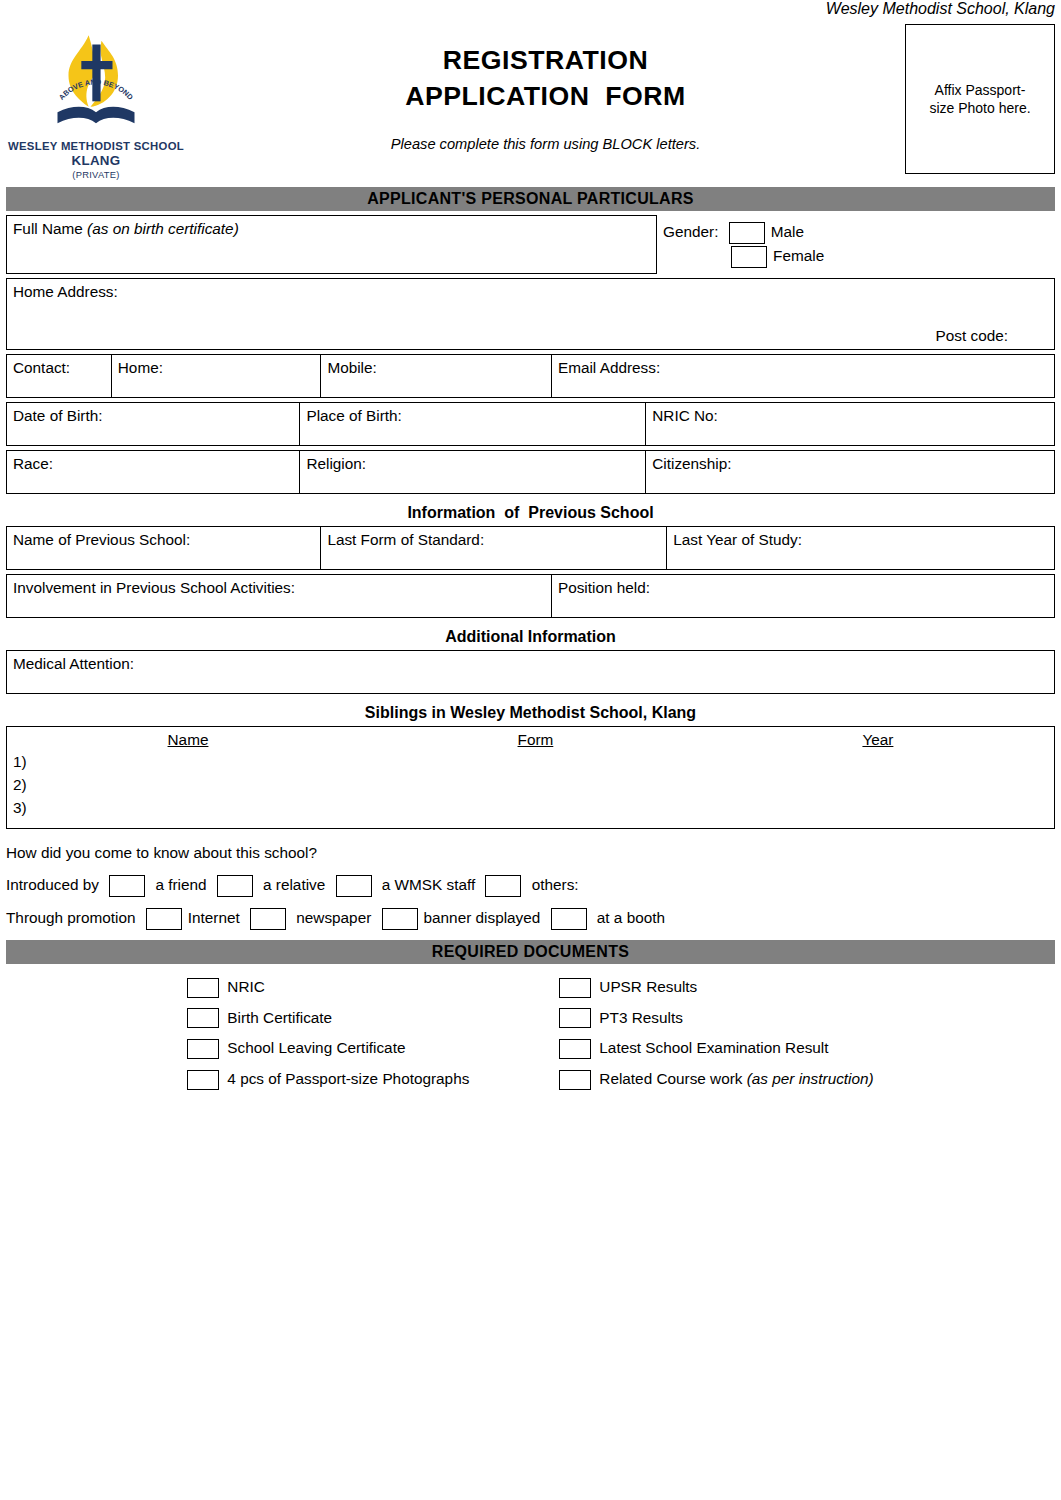Wesley Methodist School, Klang
ABOVE AND BEYOND
WESLEY METHODIST SCHOOL
KLANG
(PRIVATE)
REGISTRATION
APPLICATION FORM
Please complete this form using BLOCK letters.
Affix Passport-
size Photo here.
APPLICANT'S PERSONAL PARTICULARS
| Full Name (as on birth certificate) | Gender: Male Female |
| Home Address: Post code: |
| Contact: | Home: | Mobile: | Email Address: |
| Date of Birth: | Place of Birth: | NRIC No: |
| Race: | Religion: | Citizenship: |
Information of Previous School
| Name of Previous School: | Last Form of Standard: | Last Year of Study: |
| Involvement in Previous School Activities: | Position held: |
Additional Information
| Medical Attention: |
Siblings in Wesley Methodist School, Klang
| Name Form Year 1) 2) 3) |
How did you come to know about this school?
Introduced by a friend a relative a WMSK staff others:
Through promotion Internet newspaper banner displayed at a booth
REQUIRED DOCUMENTS
NRIC
Birth Certificate
School Leaving Certificate
4 pcs of Passport-size Photographs
UPSR Results
PT3 Results
Latest School Examination Result
Related Course work (as per instruction)